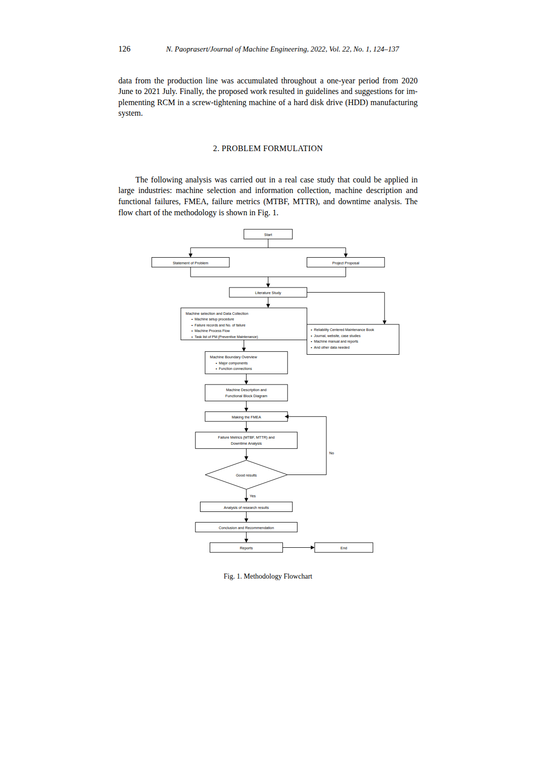126
N. Paoprasert/Journal of Machine Engineering, 2022, Vol. 22, No. 1, 124–137
data from the production line was accumulated throughout a one-year period from 2020 June to 2021 July. Finally, the proposed work resulted in guidelines and suggestions for implementing RCM in a screw-tightening machine of a hard disk drive (HDD) manufacturing system.
2. PROBLEM FORMULATION
The following analysis was carried out in a real case study that could be applied in large industries: machine selection and information collection, machine description and functional failures, FMEA, failure metrics (MTBF, MTTR), and downtime analysis. The flow chart of the methodology is shown in Fig. 1.
Start Statement of Problem Project Proposal Literature Study Machine selection and Data Collection • Machine setup procedure • Failure records and No. of failure • Machine Process Flow • Task list of PM (Preventive Maintenance) Machine Boundary Overview • Major components • Function connections • Reliability Centered Maintenance Book • Journal, website, case studies • Machine manual and reports • And other data needed Machine Description and Functional Block Diagram Making the FMEA Failure Metrics (MTBF, MTTR) and Downtime Analysis Good results No Yes Analysis of research results Conclusion and Recommendation Reports End
Fig. 1. Methodology Flowchart